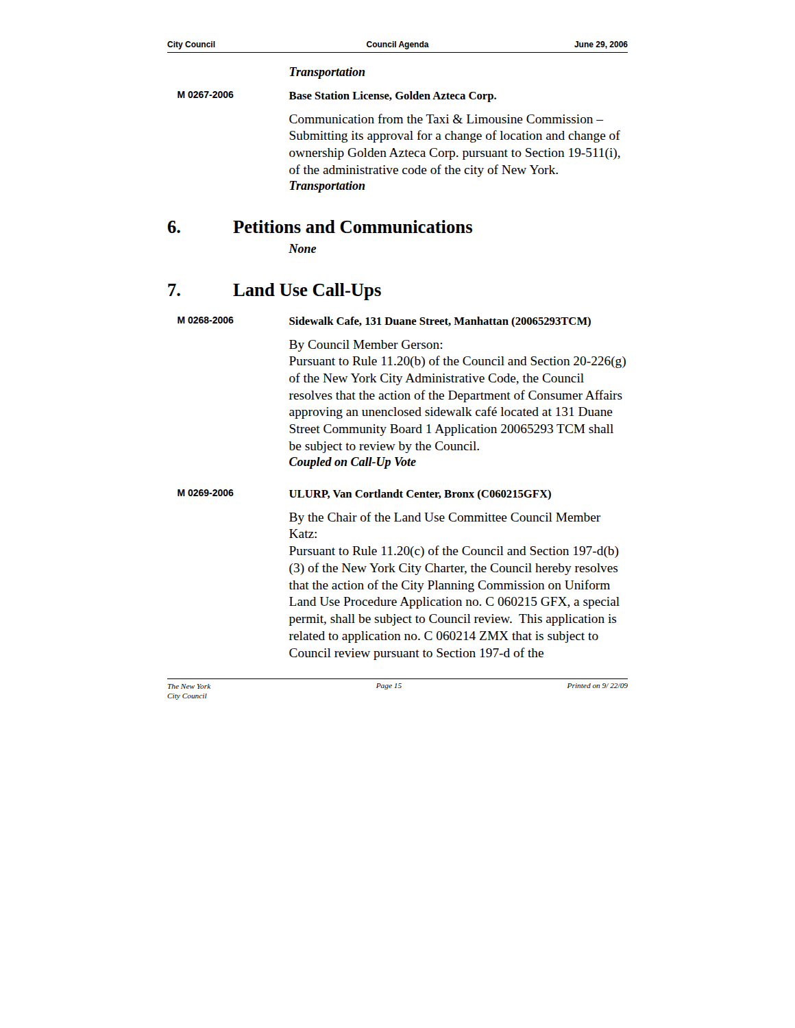City Council
Council Agenda
June 29, 2006
Transportation
M 0267-2006
Base Station License, Golden Azteca Corp.
Communication from the Taxi & Limousine Commission – Submitting its approval for a change of location and change of ownership Golden Azteca Corp. pursuant to Section 19-511(i), of the administrative code of the city of New York.
Transportation
6. Petitions and Communications
None
7. Land Use Call-Ups
M 0268-2006
Sidewalk Cafe, 131 Duane Street, Manhattan (20065293TCM)
By Council Member Gerson:
Pursuant to Rule 11.20(b) of the Council and Section 20-226(g) of the New York City Administrative Code, the Council resolves that the action of the Department of Consumer Affairs approving an unenclosed sidewalk café located at 131 Duane Street Community Board 1 Application 20065293 TCM shall be subject to review by the Council.
Coupled on Call-Up Vote
M 0269-2006
ULURP, Van Cortlandt Center, Bronx (C060215GFX)
By the Chair of the Land Use Committee Council Member Katz:
Pursuant to Rule 11.20(c) of the Council and Section 197-d(b)(3) of the New York City Charter, the Council hereby resolves that the action of the City Planning Commission on Uniform Land Use Procedure Application no. C 060215 GFX, a special permit, shall be subject to Council review. This application is related to application no. C 060214 ZMX that is subject to Council review pursuant to Section 197-d of the
The New York
City Council
Page 15
Printed on 9/ 22/09